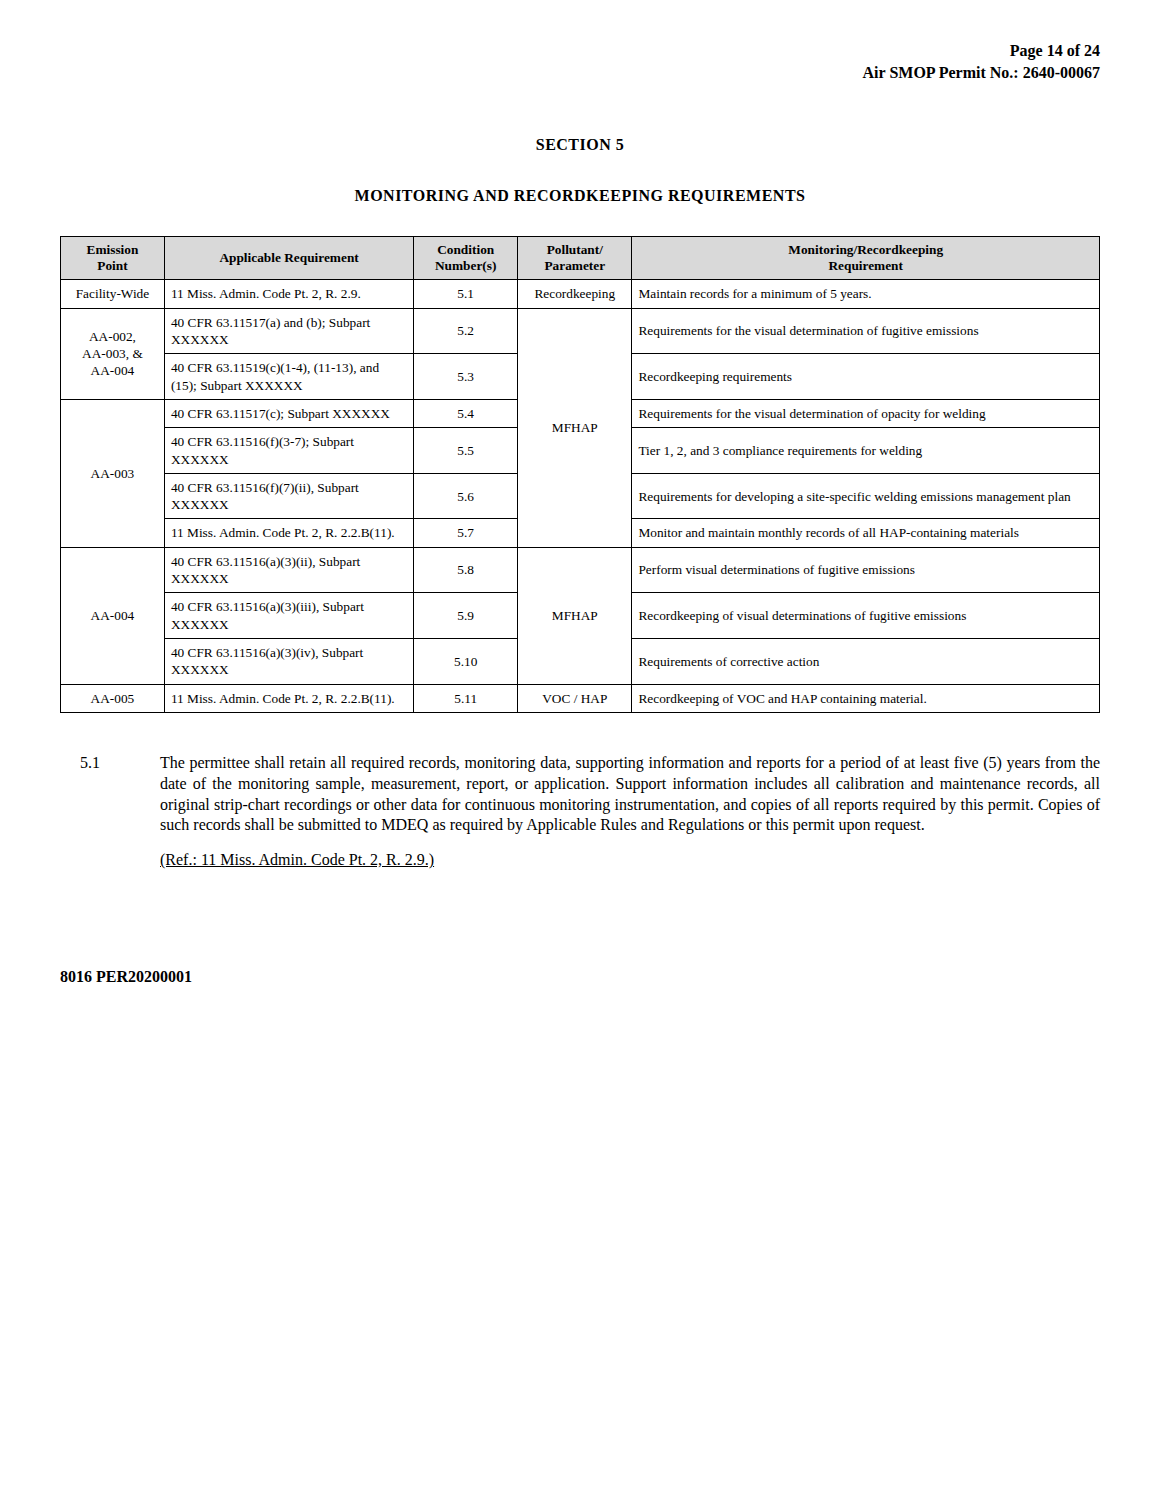Page 14 of 24
Air SMOP Permit No.: 2640-00067
SECTION 5
MONITORING AND RECORDKEEPING REQUIREMENTS
| Emission Point | Applicable Requirement | Condition Number(s) | Pollutant/ Parameter | Monitoring/Recordkeeping Requirement |
| --- | --- | --- | --- | --- |
| Facility-Wide | 11 Miss. Admin. Code Pt. 2, R. 2.9. | 5.1 | Recordkeeping | Maintain records for a minimum of 5 years. |
| AA-002, AA-003, & AA-004 | 40 CFR 63.11517(a) and (b); Subpart XXXXXX | 5.2 | MFHAP | Requirements for the visual determination of fugitive emissions |
| 40 CFR 63.11519(c)(1-4), (11-13), and (15); Subpart XXXXXX | 5.3 | Recordkeeping requirements |
| AA-003 | 40 CFR 63.11517(c); Subpart XXXXXX | 5.4 | Requirements for the visual determination of opacity for welding |
| 40 CFR 63.11516(f)(3-7); Subpart XXXXXX | 5.5 | Tier 1, 2, and 3 compliance requirements for welding |
| 40 CFR 63.11516(f)(7)(ii), Subpart XXXXXX | 5.6 | Requirements for developing a site-specific welding emissions management plan |
| 11 Miss. Admin. Code Pt. 2, R. 2.2.B(11). | 5.7 | Monitor and maintain monthly records of all HAP-containing materials |
| AA-004 | 40 CFR 63.11516(a)(3)(ii), Subpart XXXXXX | 5.8 | MFHAP | Perform visual determinations of fugitive emissions |
| 40 CFR 63.11516(a)(3)(iii), Subpart XXXXXX | 5.9 | Recordkeeping of visual determinations of fugitive emissions |
| 40 CFR 63.11516(a)(3)(iv), Subpart XXXXXX | 5.10 | Requirements of corrective action |
| AA-005 | 11 Miss. Admin. Code Pt. 2, R. 2.2.B(11). | 5.11 | VOC / HAP | Recordkeeping of VOC and HAP containing material. |
5.1
The permittee shall retain all required records, monitoring data, supporting information and reports for a period of at least five (5) years from the date of the monitoring sample, measurement, report, or application. Support information includes all calibration and maintenance records, all original strip-chart recordings or other data for continuous monitoring instrumentation, and copies of all reports required by this permit. Copies of such records shall be submitted to MDEQ as required by Applicable Rules and Regulations or this permit upon request.
(Ref.: 11 Miss. Admin. Code Pt. 2, R. 2.9.)
8016 PER20200001